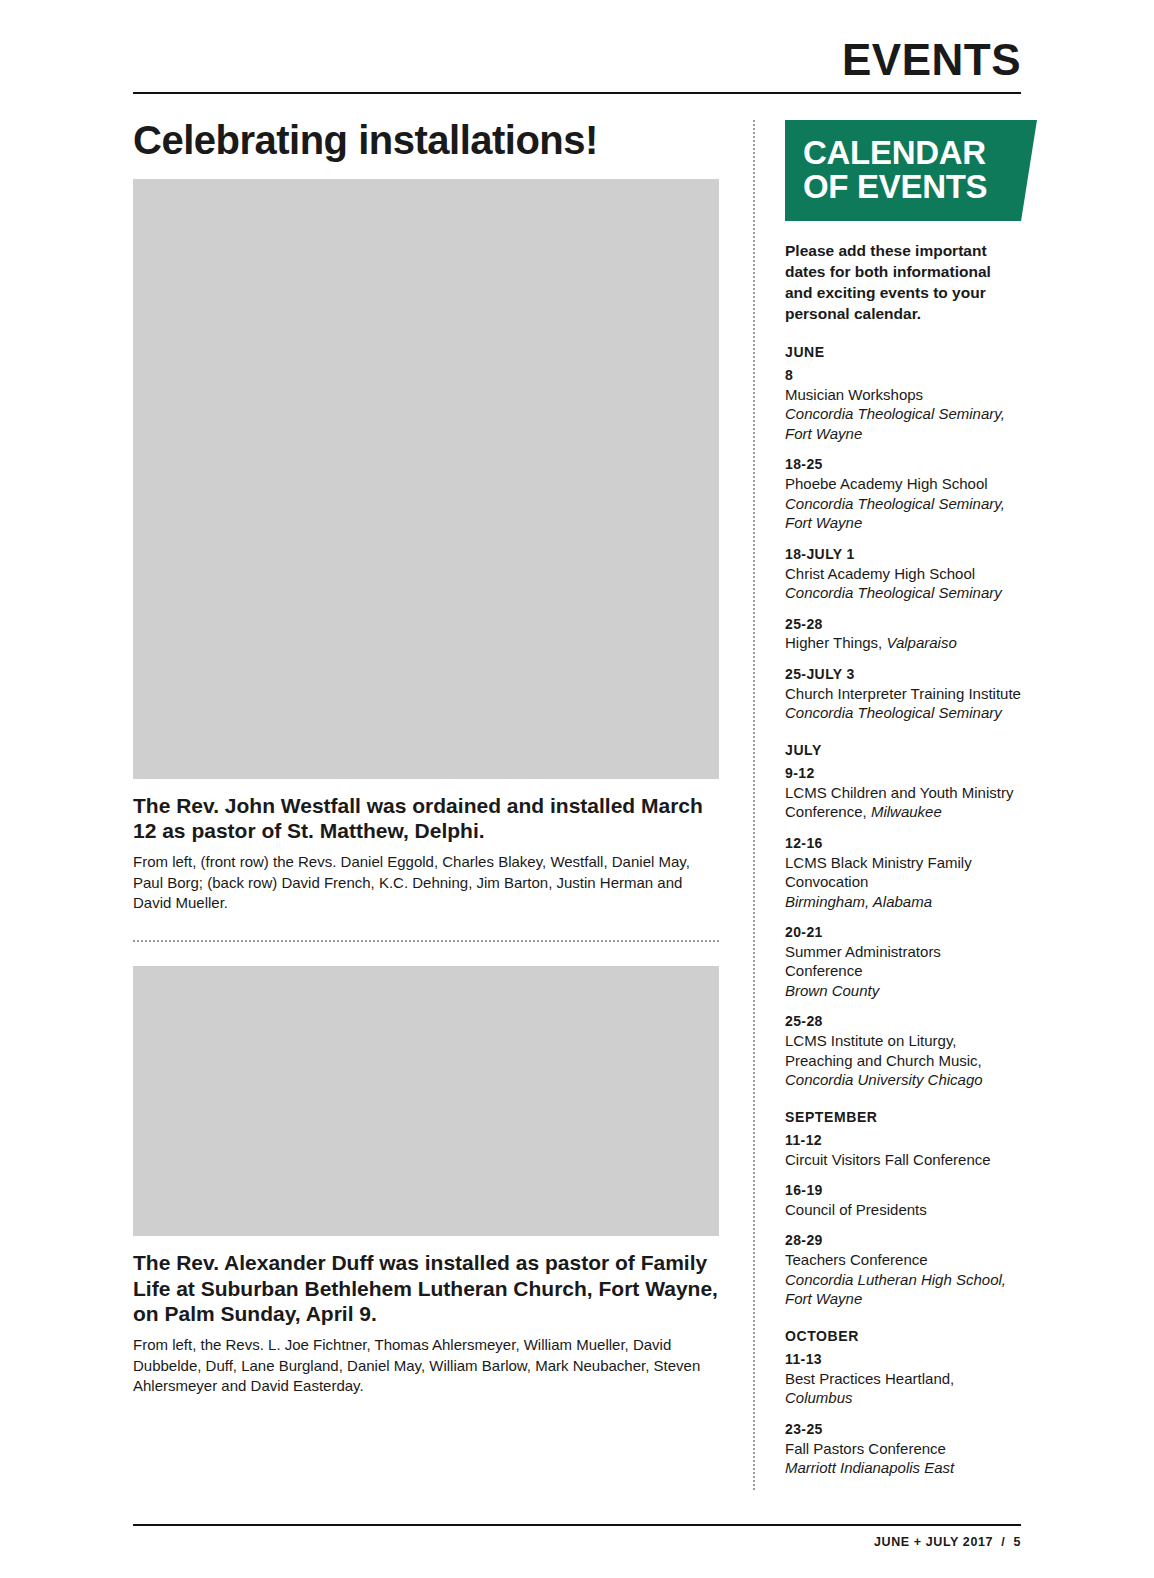EVENTS
Celebrating installations!
The Rev. John Westfall was ordained and installed March 12 as pastor of St. Matthew, Delphi.
From left, (front row) the Revs. Daniel Eggold, Charles Blakey, Westfall, Daniel May, Paul Borg; (back row) David French, K.C. Dehning, Jim Barton, Justin Herman and David Mueller.
The Rev. Alexander Duff was installed as pastor of Family Life at Suburban Bethlehem Lutheran Church, Fort Wayne, on Palm Sunday, April 9.
From left, the Revs. L. Joe Fichtner, Thomas Ahlersmeyer, William Mueller, David Dubbelde, Duff, Lane Burgland, Daniel May, William Barlow, Mark Neubacher, Steven Ahlersmeyer and David Easterday.
CALENDAR
OF EVENTS
Please add these important dates for both informational and exciting events to your personal calendar.
JUNE
8
Musician Workshops
Concordia Theological Seminary, Fort Wayne
18-25
Phoebe Academy High School
Concordia Theological Seminary, Fort Wayne
18-JULY 1
Christ Academy High School
Concordia Theological Seminary
25-28
Higher Things, Valparaiso
25-JULY 3
Church Interpreter Training Institute
Concordia Theological Seminary
JULY
9-12
LCMS Children and Youth Ministry Conference, Milwaukee
12-16
LCMS Black Ministry Family Convocation
Birmingham, Alabama
20-21
Summer Administrators Conference
Brown County
25-28
LCMS Institute on Liturgy, Preaching and Church Music, Concordia University Chicago
SEPTEMBER
11-12
Circuit Visitors Fall Conference
16-19
Council of Presidents
28-29
Teachers Conference
Concordia Lutheran High School, Fort Wayne
OCTOBER
11-13
Best Practices Heartland, Columbus
23-25
Fall Pastors Conference
Marriott Indianapolis East
JUNE + JULY 2017 / 5